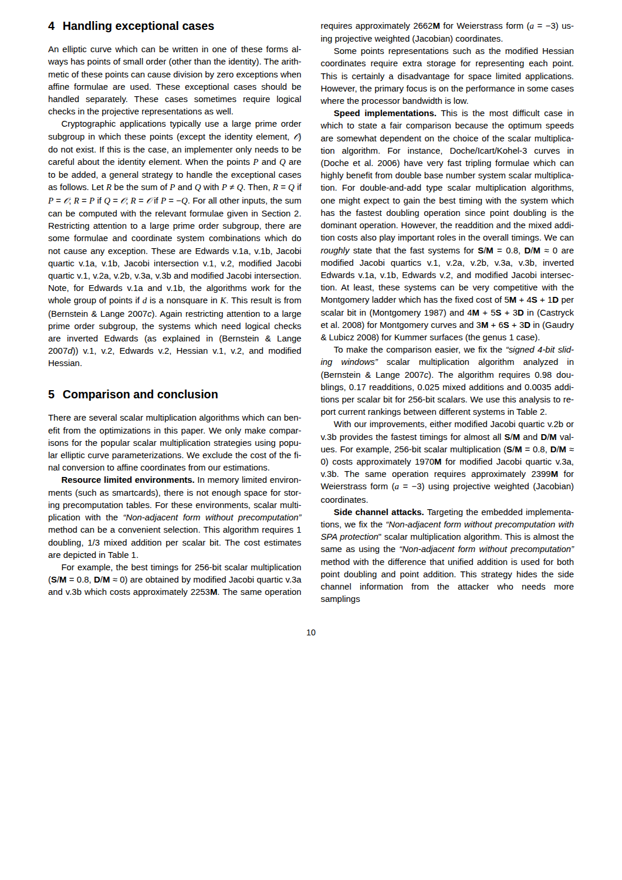4 Handling exceptional cases
An elliptic curve which can be written in one of these forms always has points of small order (other than the identity). The arithmetic of these points can cause division by zero exceptions when affine formulae are used. These exceptional cases should be handled separately. These cases sometimes require logical checks in the projective representations as well.
Cryptographic applications typically use a large prime order subgroup in which these points (except the identity element, 𝒪) do not exist. If this is the case, an implementer only needs to be careful about the identity element. When the points P and Q are to be added, a general strategy to handle the exceptional cases as follows. Let R be the sum of P and Q with P ≠ Q. Then, R = Q if P = 𝒪; R = P if Q = 𝒪; R = 𝒪 if P = −Q. For all other inputs, the sum can be computed with the relevant formulae given in Section 2. Restricting attention to a large prime order subgroup, there are some formulae and coordinate system combinations which do not cause any exception. These are Edwards v.1a, v.1b, Jacobi quartic v.1a, v.1b, Jacobi intersection v.1, v.2, modified Jacobi quartic v.1, v.2a, v.2b, v.3a, v.3b and modified Jacobi intersection. Note, for Edwards v.1a and v.1b, the algorithms work for the whole group of points if d is a nonsquare in K. This result is from (Bernstein & Lange 2007c). Again restricting attention to a large prime order subgroup, the systems which need logical checks are inverted Edwards (as explained in (Bernstein & Lange 2007d)) v.1, v.2, Edwards v.2, Hessian v.1, v.2, and modified Hessian.
5 Comparison and conclusion
There are several scalar multiplication algorithms which can benefit from the optimizations in this paper. We only make comparisons for the popular scalar multiplication strategies using popular elliptic curve parameterizations. We exclude the cost of the final conversion to affine coordinates from our estimations.
Resource limited environments. In memory limited environments (such as smartcards), there is not enough space for storing precomputation tables. For these environments, scalar multiplication with the “Non-adjacent form without precomputation” method can be a convenient selection. This algorithm requires 1 doubling, 1/3 mixed addition per scalar bit. The cost estimates are depicted in Table 1.
For example, the best timings for 256-bit scalar multiplication (S/M = 0.8, D/M ≈ 0) are obtained by modified Jacobi quartic v.3a and v.3b which costs approximately 2253M. The same operation requires approximately 2662M for Weierstrass form (a = −3) using projective weighted (Jacobian) coordinates.
Some points representations such as the modified Hessian coordinates require extra storage for representing each point. This is certainly a disadvantage for space limited applications. However, the primary focus is on the performance in some cases where the processor bandwidth is low.
Speed implementations. This is the most difficult case in which to state a fair comparison because the optimum speeds are somewhat dependent on the choice of the scalar multiplication algorithm. For instance, Doche/Icart/Kohel-3 curves in (Doche et al. 2006) have very fast tripling formulae which can highly benefit from double base number system scalar multiplication. For double-and-add type scalar multiplication algorithms, one might expect to gain the best timing with the system which has the fastest doubling operation since point doubling is the dominant operation. However, the readdition and the mixed addition costs also play important roles in the overall timings. We can roughly state that the fast systems for S/M = 0.8, D/M ≈ 0 are modified Jacobi quartics v.1, v.2a, v.2b, v.3a, v.3b, inverted Edwards v.1a, v.1b, Edwards v.2, and modified Jacobi intersection. At least, these systems can be very competitive with the Montgomery ladder which has the fixed cost of 5M + 4S + 1D per scalar bit in (Montgomery 1987) and 4M + 5S + 3D in (Castryck et al. 2008) for Montgomery curves and 3M + 6S + 3D in (Gaudry & Lubicz 2008) for Kummer surfaces (the genus 1 case).
To make the comparison easier, we fix the “signed 4-bit sliding windows” scalar multiplication algorithm analyzed in (Bernstein & Lange 2007c). The algorithm requires 0.98 doublings, 0.17 readditions, 0.025 mixed additions and 0.0035 additions per scalar bit for 256-bit scalars. We use this analysis to report current rankings between different systems in Table 2.
With our improvements, either modified Jacobi quartic v.2b or v.3b provides the fastest timings for almost all S/M and D/M values. For example, 256-bit scalar multiplication (S/M = 0.8, D/M ≈ 0) costs approximately 1970M for modified Jacobi quartic v.3a, v.3b. The same operation requires approximately 2399M for Weierstrass form (a = −3) using projective weighted (Jacobian) coordinates.
Side channel attacks. Targeting the embedded implementations, we fix the “Non-adjacent form without precomputation with SPA protection" scalar multiplication algorithm. This is almost the same as using the “Non-adjacent form without precomputation” method with the difference that unified addition is used for both point doubling and point addition. This strategy hides the side channel information from the attacker who needs more samplings
10